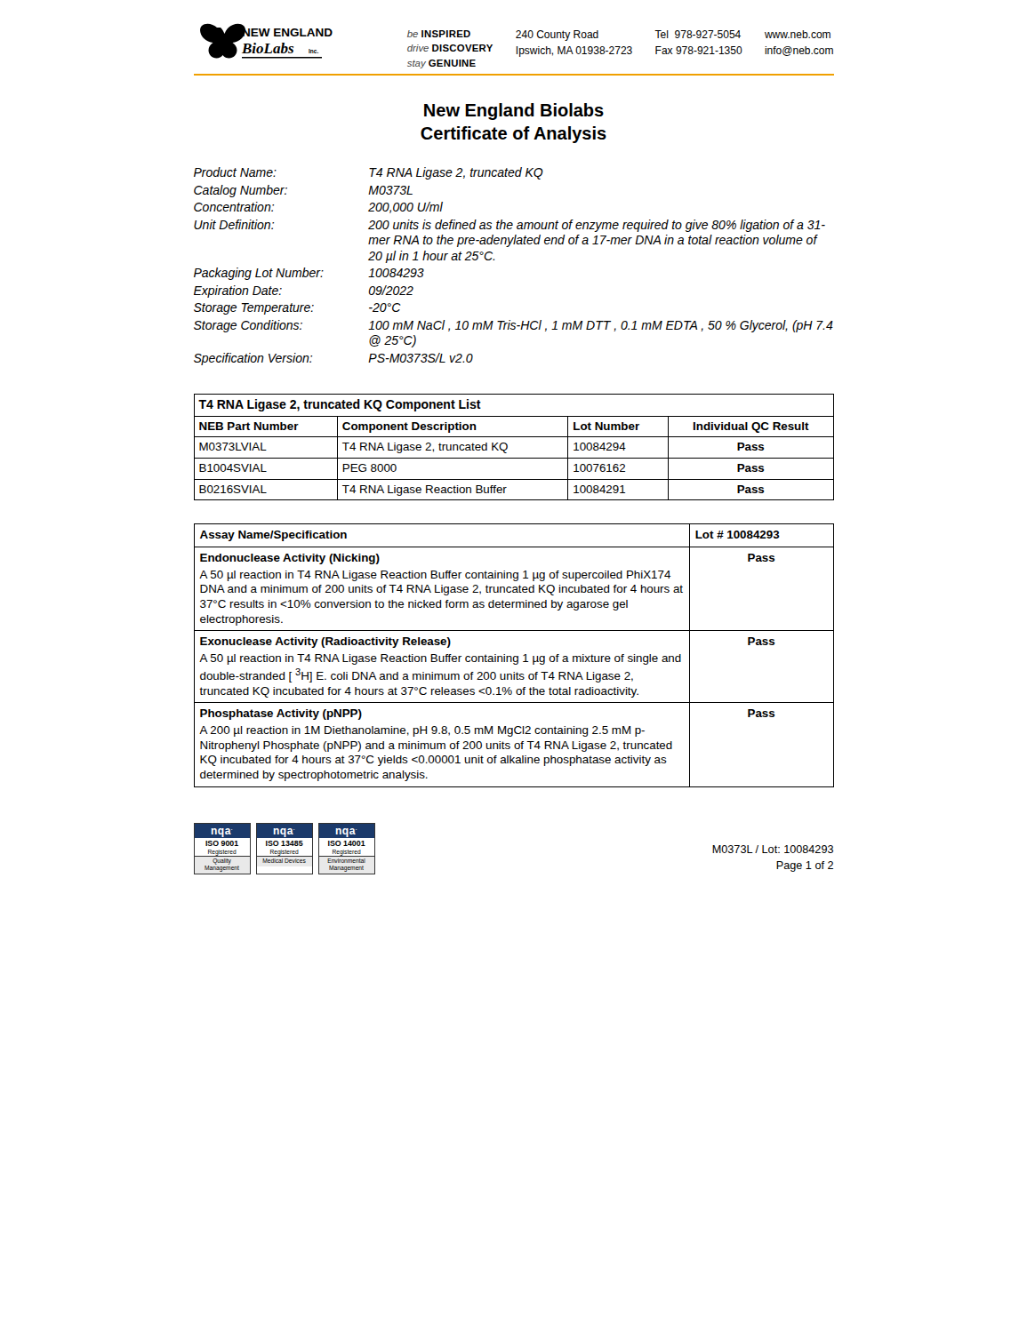NEW ENGLAND BioLabs Inc.
be INSPIRED
drive DISCOVERY
stay GENUINE
240 County Road
Ipswich, MA 01938-2723
Tel 978-927-5054
Fax 978-921-1350
www.neb.com
info@neb.com
New England Biolabs Certificate of Analysis
| Product Name: | T4 RNA Ligase 2, truncated KQ |
| Catalog Number: | M0373L |
| Concentration: | 200,000 U/ml |
| Unit Definition: | 200 units is defined as the amount of enzyme required to give 80% ligation of a 31-mer RNA to the pre-adenylated end of a 17-mer DNA in a total reaction volume of 20 µl in 1 hour at 25°C. |
| Packaging Lot Number: | 10084293 |
| Expiration Date: | 09/2022 |
| Storage Temperature: | -20°C |
| Storage Conditions: | 100 mM NaCl , 10 mM Tris-HCl , 1 mM DTT , 0.1 mM EDTA , 50 % Glycerol, (pH 7.4 @ 25°C) |
| Specification Version: | PS-M0373S/L v2.0 |
| T4 RNA Ligase 2, truncated KQ Component List |
| --- |
| NEB Part Number | Component Description | Lot Number | Individual QC Result |
| M0373LVIAL | T4 RNA Ligase 2, truncated KQ | 10084294 | Pass |
| B1004SVIAL | PEG 8000 | 10076162 | Pass |
| B0216SVIAL | T4 RNA Ligase Reaction Buffer | 10084291 | Pass |
| Assay Name/Specification | Lot # 10084293 |
| --- | --- |
| Endonuclease Activity (Nicking) A 50 µl reaction in T4 RNA Ligase Reaction Buffer containing 1 µg of supercoiled PhiX174 DNA and a minimum of 200 units of T4 RNA Ligase 2, truncated KQ incubated for 4 hours at 37°C results in <10% conversion to the nicked form as determined by agarose gel electrophoresis. | Pass |
| Exonuclease Activity (Radioactivity Release) A 50 µl reaction in T4 RNA Ligase Reaction Buffer containing 1 µg of a mixture of single and double-stranded [ 3 H] E. coli DNA and a minimum of 200 units of T4 RNA Ligase 2, truncated KQ incubated for 4 hours at 37°C releases <0.1% of the total radioactivity. | Pass |
| Phosphatase Activity (pNPP) A 200 µl reaction in 1M Diethanolamine, pH 9.8, 0.5 mM MgCl2 containing 2.5 mM p-Nitrophenyl Phosphate (pNPP) and a minimum of 200 units of T4 RNA Ligase 2, truncated KQ incubated for 4 hours at 37°C yields <0.00001 unit of alkaline phosphatase activity as determined by spectrophotometric analysis. | Pass |
nqa.
ISO 9001
Registered
Quality
Management
nqa.
ISO 13485
Registered
Medical Devices
nqa.
ISO 14001
Registered
Environmental
Management
M0373L / Lot: 10084293
Page 1 of 2